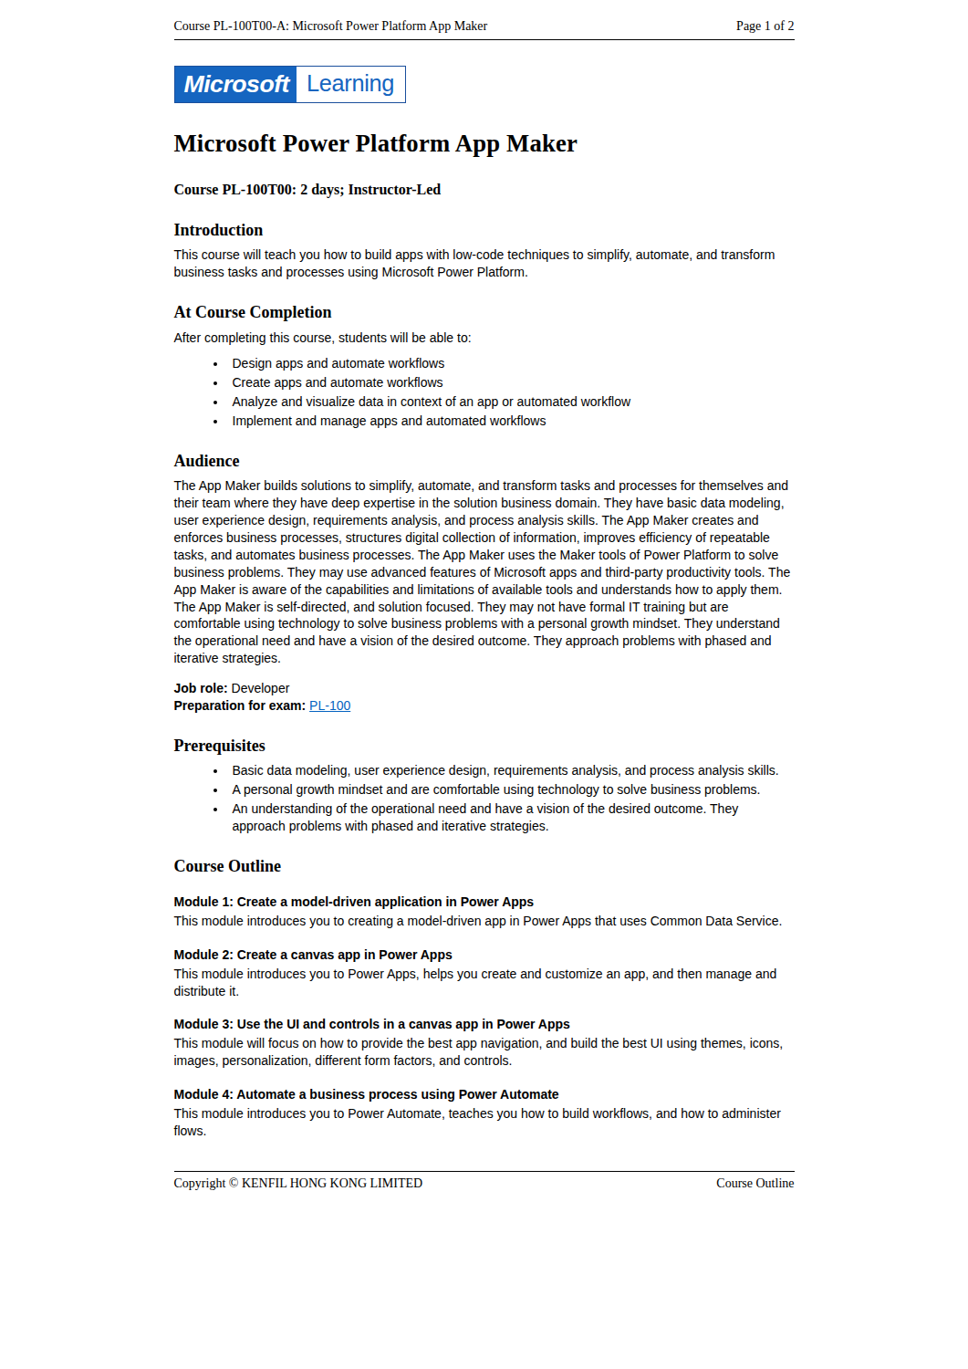Course PL-100T00-A: Microsoft Power Platform App Maker
Page 1 of 2
Microsoft Learning
Microsoft Power Platform App Maker
Course PL-100T00: 2 days; Instructor-Led
Introduction
This course will teach you how to build apps with low-code techniques to simplify, automate, and transform business tasks and processes using Microsoft Power Platform.
At Course Completion
After completing this course, students will be able to:
Design apps and automate workflows
Create apps and automate workflows
Analyze and visualize data in context of an app or automated workflow
Implement and manage apps and automated workflows
Audience
The App Maker builds solutions to simplify, automate, and transform tasks and processes for themselves and their team where they have deep expertise in the solution business domain. They have basic data modeling, user experience design, requirements analysis, and process analysis skills. The App Maker creates and enforces business processes, structures digital collection of information, improves efficiency of repeatable tasks, and automates business processes. The App Maker uses the Maker tools of Power Platform to solve business problems. They may use advanced features of Microsoft apps and third-party productivity tools. The App Maker is aware of the capabilities and limitations of available tools and understands how to apply them. The App Maker is self-directed, and solution focused. They may not have formal IT training but are comfortable using technology to solve business problems with a personal growth mindset. They understand the operational need and have a vision of the desired outcome. They approach problems with phased and iterative strategies.
Job role: Developer
Preparation for exam: PL-100
Prerequisites
Basic data modeling, user experience design, requirements analysis, and process analysis skills.
A personal growth mindset and are comfortable using technology to solve business problems.
An understanding of the operational need and have a vision of the desired outcome. They approach problems with phased and iterative strategies.
Course Outline
Module 1: Create a model-driven application in Power Apps
This module introduces you to creating a model-driven app in Power Apps that uses Common Data Service.
Module 2: Create a canvas app in Power Apps
This module introduces you to Power Apps, helps you create and customize an app, and then manage and distribute it.
Module 3: Use the UI and controls in a canvas app in Power Apps
This module will focus on how to provide the best app navigation, and build the best UI using themes, icons, images, personalization, different form factors, and controls.
Module 4: Automate a business process using Power Automate
This module introduces you to Power Automate, teaches you how to build workflows, and how to administer flows.
Copyright © KENFIL HONG KONG LIMITED
Course Outline